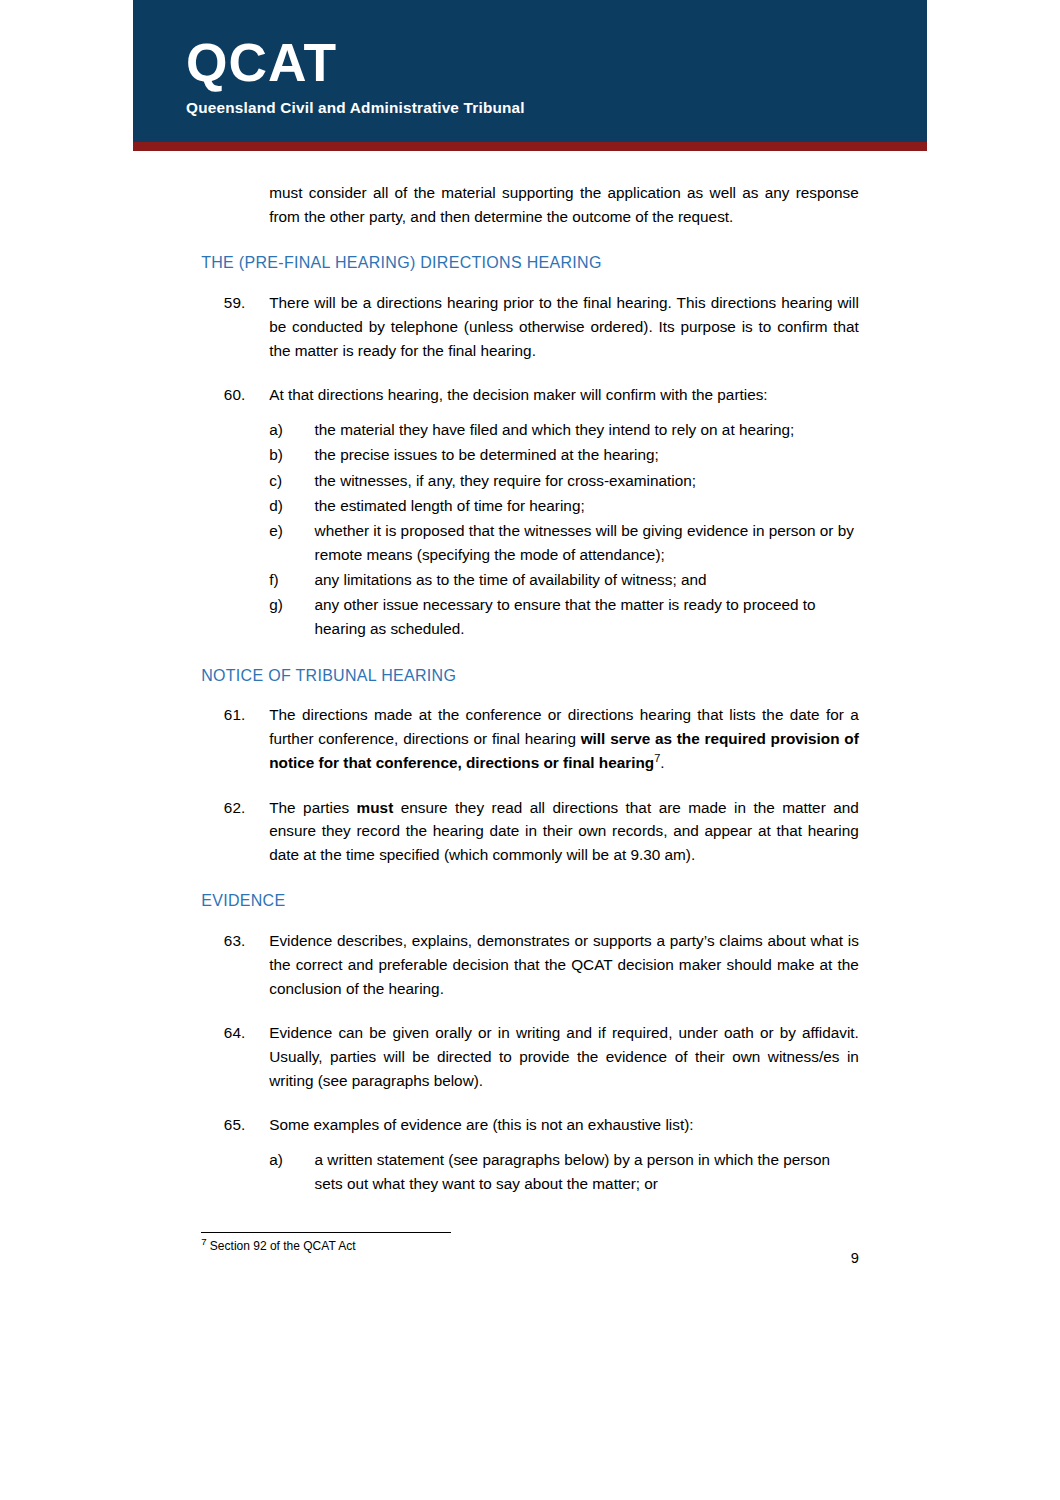QCAT
Queensland Civil and Administrative Tribunal
must consider all of the material supporting the application as well as any response from the other party, and then determine the outcome of the request.
The (pre-final hearing) directions hearing
59. There will be a directions hearing prior to the final hearing. This directions hearing will be conducted by telephone (unless otherwise ordered). Its purpose is to confirm that the matter is ready for the final hearing.
60. At that directions hearing, the decision maker will confirm with the parties:
a) the material they have filed and which they intend to rely on at hearing;
b) the precise issues to be determined at the hearing;
c) the witnesses, if any, they require for cross-examination;
d) the estimated length of time for hearing;
e) whether it is proposed that the witnesses will be giving evidence in person or by remote means (specifying the mode of attendance);
f) any limitations as to the time of availability of witness; and
g) any other issue necessary to ensure that the matter is ready to proceed to hearing as scheduled.
Notice of tribunal hearing
61. The directions made at the conference or directions hearing that lists the date for a further conference, directions or final hearing will serve as the required provision of notice for that conference, directions or final hearing7.
62. The parties must ensure they read all directions that are made in the matter and ensure they record the hearing date in their own records, and appear at that hearing date at the time specified (which commonly will be at 9.30 am).
Evidence
63. Evidence describes, explains, demonstrates or supports a party’s claims about what is the correct and preferable decision that the QCAT decision maker should make at the conclusion of the hearing.
64. Evidence can be given orally or in writing and if required, under oath or by affidavit. Usually, parties will be directed to provide the evidence of their own witness/es in writing (see paragraphs below).
65. Some examples of evidence are (this is not an exhaustive list):
a) a written statement (see paragraphs below) by a person in which the person sets out what they want to say about the matter; or
7 Section 92 of the QCAT Act
9